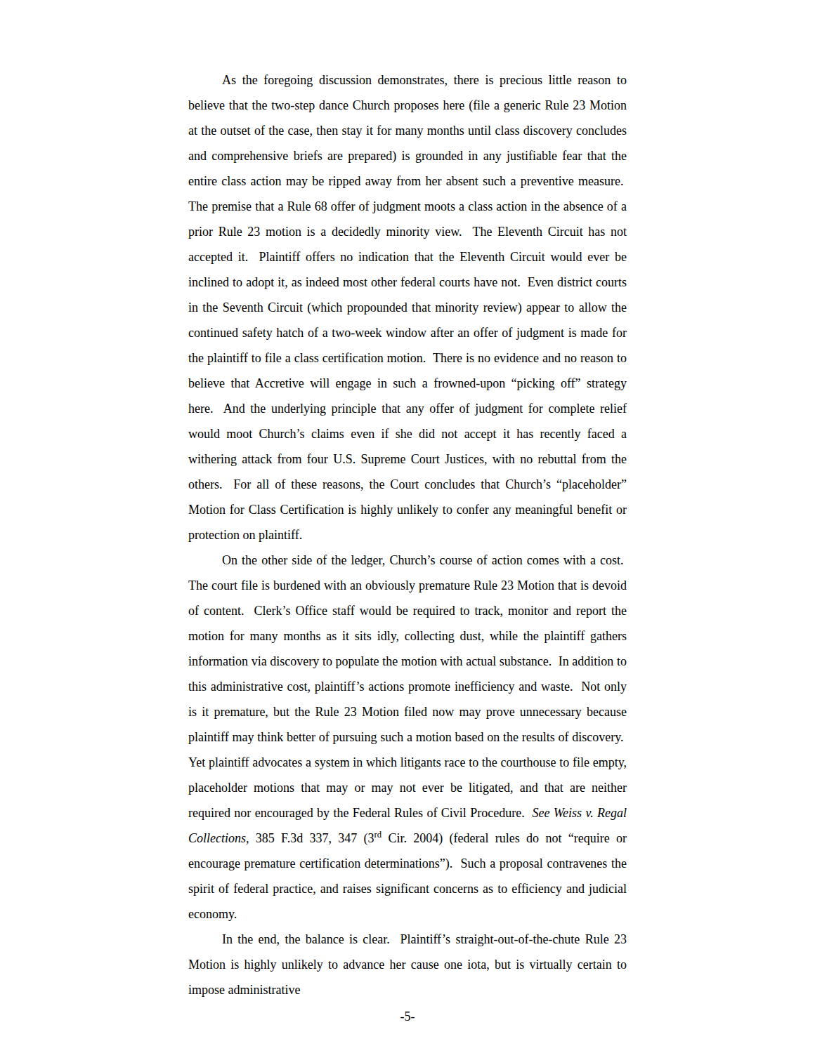As the foregoing discussion demonstrates, there is precious little reason to believe that the two-step dance Church proposes here (file a generic Rule 23 Motion at the outset of the case, then stay it for many months until class discovery concludes and comprehensive briefs are prepared) is grounded in any justifiable fear that the entire class action may be ripped away from her absent such a preventive measure. The premise that a Rule 68 offer of judgment moots a class action in the absence of a prior Rule 23 motion is a decidedly minority view. The Eleventh Circuit has not accepted it. Plaintiff offers no indication that the Eleventh Circuit would ever be inclined to adopt it, as indeed most other federal courts have not. Even district courts in the Seventh Circuit (which propounded that minority review) appear to allow the continued safety hatch of a two-week window after an offer of judgment is made for the plaintiff to file a class certification motion. There is no evidence and no reason to believe that Accretive will engage in such a frowned-upon “picking off” strategy here. And the underlying principle that any offer of judgment for complete relief would moot Church’s claims even if she did not accept it has recently faced a withering attack from four U.S. Supreme Court Justices, with no rebuttal from the others. For all of these reasons, the Court concludes that Church’s “placeholder” Motion for Class Certification is highly unlikely to confer any meaningful benefit or protection on plaintiff.
On the other side of the ledger, Church’s course of action comes with a cost. The court file is burdened with an obviously premature Rule 23 Motion that is devoid of content. Clerk’s Office staff would be required to track, monitor and report the motion for many months as it sits idly, collecting dust, while the plaintiff gathers information via discovery to populate the motion with actual substance. In addition to this administrative cost, plaintiff’s actions promote inefficiency and waste. Not only is it premature, but the Rule 23 Motion filed now may prove unnecessary because plaintiff may think better of pursuing such a motion based on the results of discovery. Yet plaintiff advocates a system in which litigants race to the courthouse to file empty, placeholder motions that may or may not ever be litigated, and that are neither required nor encouraged by the Federal Rules of Civil Procedure. See Weiss v. Regal Collections, 385 F.3d 337, 347 (3rd Cir. 2004) (federal rules do not “require or encourage premature certification determinations”). Such a proposal contravenes the spirit of federal practice, and raises significant concerns as to efficiency and judicial economy.
In the end, the balance is clear. Plaintiff’s straight-out-of-the-chute Rule 23 Motion is highly unlikely to advance her cause one iota, but is virtually certain to impose administrative
-5-